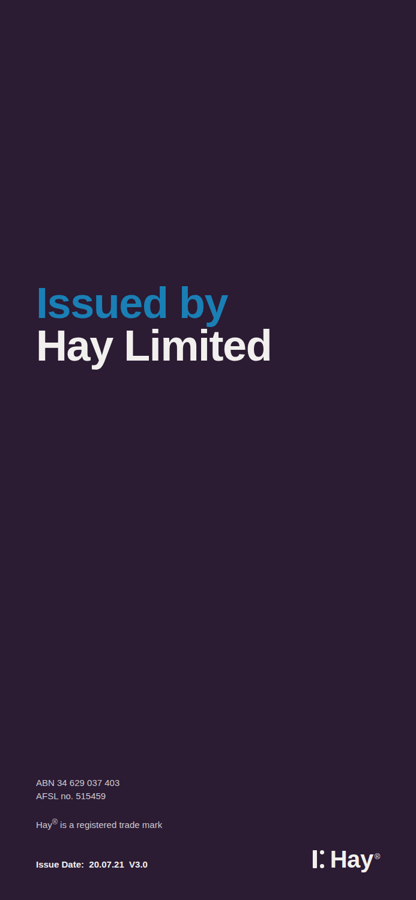Issued by Hay Limited
ABN 34 629 037 403
AFSL no. 515459
Hay® is a registered trade mark
Issue Date: 20.07.21 V3.0
Hay®